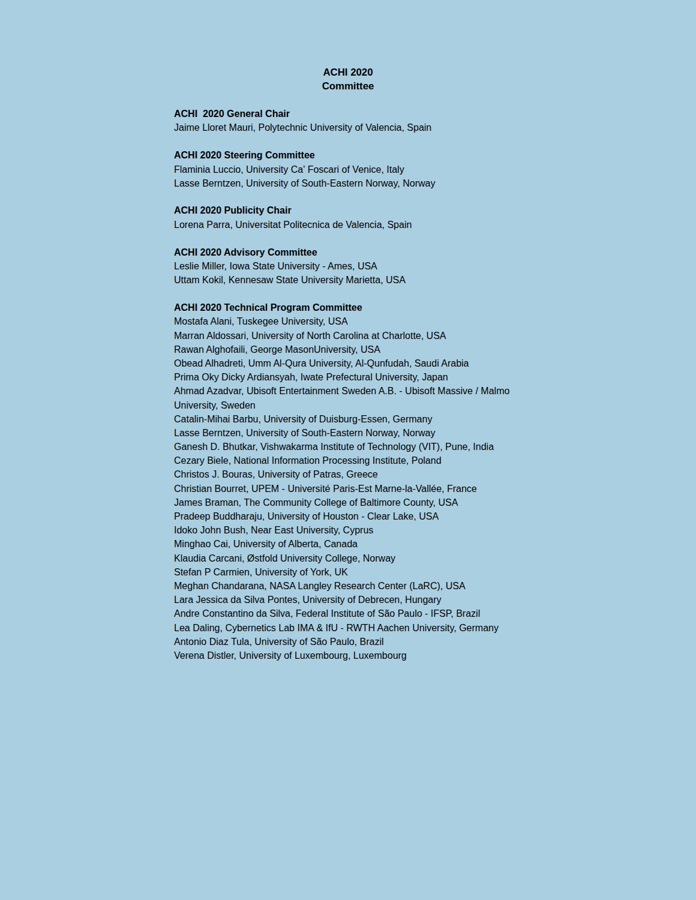ACHI 2020Committee
ACHI 2020 General Chair
Jaime Lloret Mauri, Polytechnic University of Valencia, Spain
ACHI 2020 Steering Committee
Flaminia Luccio, University Ca' Foscari of Venice, Italy
Lasse Berntzen, University of South-Eastern Norway, Norway
ACHI 2020 Publicity Chair
Lorena Parra, Universitat Politecnica de Valencia, Spain
ACHI 2020 Advisory Committee
Leslie Miller, Iowa State University - Ames, USA
Uttam Kokil, Kennesaw State University Marietta, USA
ACHI 2020 Technical Program Committee
Mostafa Alani, Tuskegee University, USA
Marran Aldossari, University of North Carolina at Charlotte, USA
Rawan Alghofaili, George MasonUniversity, USA
Obead Alhadreti, Umm Al-Qura University, Al-Qunfudah, Saudi Arabia
Prima Oky Dicky Ardiansyah, Iwate Prefectural University, Japan
Ahmad Azadvar, Ubisoft Entertainment Sweden A.B. - Ubisoft Massive / Malmo University, Sweden
Catalin-Mihai Barbu, University of Duisburg-Essen, Germany
Lasse Berntzen, University of South-Eastern Norway, Norway
Ganesh D. Bhutkar, Vishwakarma Institute of Technology (VIT), Pune, India
Cezary Biele, National Information Processing Institute, Poland
Christos J. Bouras, University of Patras, Greece
Christian Bourret, UPEM - Université Paris-Est Marne-la-Vallée, France
James Braman, The Community College of Baltimore County, USA
Pradeep Buddharaju, University of Houston - Clear Lake, USA
Idoko John Bush, Near East University, Cyprus
Minghao Cai, University of Alberta, Canada
Klaudia Carcani, Østfold University College, Norway
Stefan P Carmien, University of York, UK
Meghan Chandarana, NASA Langley Research Center (LaRC), USA
Lara Jessica da Silva Pontes, University of Debrecen, Hungary
Andre Constantino da Silva, Federal Institute of São Paulo - IFSP, Brazil
Lea Daling, Cybernetics Lab IMA & IfU - RWTH Aachen University, Germany
Antonio Diaz Tula, University of São Paulo, Brazil
Verena Distler, University of Luxembourg, Luxembourg